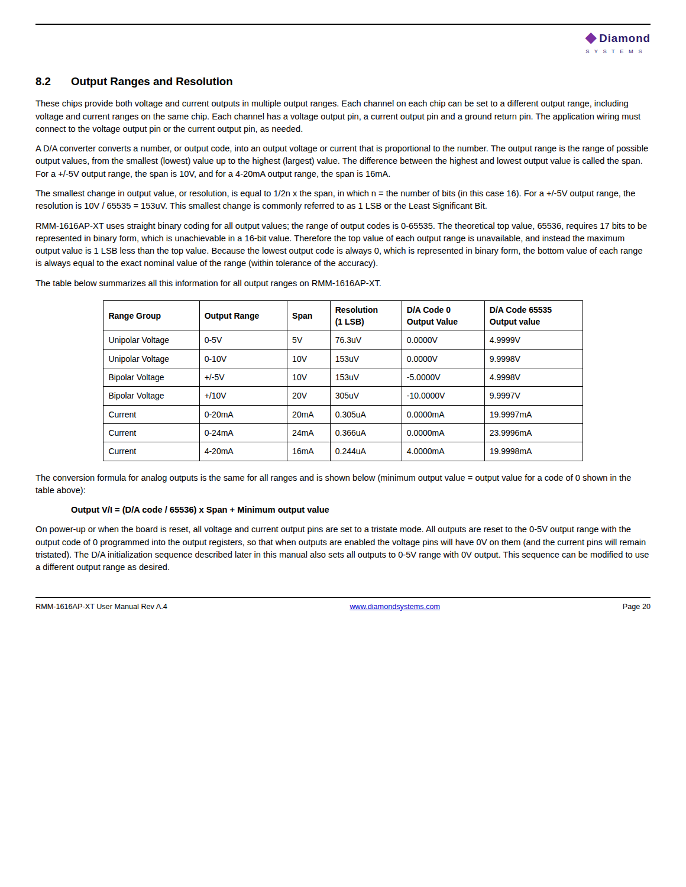◆Diamond S Y S T E M S
8.2 Output Ranges and Resolution
These chips provide both voltage and current outputs in multiple output ranges. Each channel on each chip can be set to a different output range, including voltage and current ranges on the same chip. Each channel has a voltage output pin, a current output pin and a ground return pin. The application wiring must connect to the voltage output pin or the current output pin, as needed.
A D/A converter converts a number, or output code, into an output voltage or current that is proportional to the number. The output range is the range of possible output values, from the smallest (lowest) value up to the highest (largest) value. The difference between the highest and lowest output value is called the span. For a +/-5V output range, the span is 10V, and for a 4-20mA output range, the span is 16mA.
The smallest change in output value, or resolution, is equal to 1/2n x the span, in which n = the number of bits (in this case 16). For a +/-5V output range, the resolution is 10V / 65535 = 153uV. This smallest change is commonly referred to as 1 LSB or the Least Significant Bit.
RMM-1616AP-XT uses straight binary coding for all output values; the range of output codes is 0-65535. The theoretical top value, 65536, requires 17 bits to be represented in binary form, which is unachievable in a 16-bit value. Therefore the top value of each output range is unavailable, and instead the maximum output value is 1 LSB less than the top value. Because the lowest output code is always 0, which is represented in binary form, the bottom value of each range is always equal to the exact nominal value of the range (within tolerance of the accuracy).
The table below summarizes all this information for all output ranges on RMM-1616AP-XT.
| Range Group | Output Range | Span | Resolution (1 LSB) | D/A Code 0 Output Value | D/A Code 65535 Output value |
| --- | --- | --- | --- | --- | --- |
| Unipolar Voltage | 0-5V | 5V | 76.3uV | 0.0000V | 4.9999V |
| Unipolar Voltage | 0-10V | 10V | 153uV | 0.0000V | 9.9998V |
| Bipolar Voltage | +/-5V | 10V | 153uV | -5.0000V | 4.9998V |
| Bipolar Voltage | +/10V | 20V | 305uV | -10.0000V | 9.9997V |
| Current | 0-20mA | 20mA | 0.305uA | 0.0000mA | 19.9997mA |
| Current | 0-24mA | 24mA | 0.366uA | 0.0000mA | 23.9996mA |
| Current | 4-20mA | 16mA | 0.244uA | 4.0000mA | 19.9998mA |
The conversion formula for analog outputs is the same for all ranges and is shown below (minimum output value = output value for a code of 0 shown in the table above):
Output V/I = (D/A code / 65536) x Span + Minimum output value
On power-up or when the board is reset, all voltage and current output pins are set to a tristate mode. All outputs are reset to the 0-5V output range with the output code of 0 programmed into the output registers, so that when outputs are enabled the voltage pins will have 0V on them (and the current pins will remain tristated). The D/A initialization sequence described later in this manual also sets all outputs to 0-5V range with 0V output. This sequence can be modified to use a different output range as desired.
RMM-1616AP-XT User Manual Rev A.4
www.diamondsystems.com
Page 20